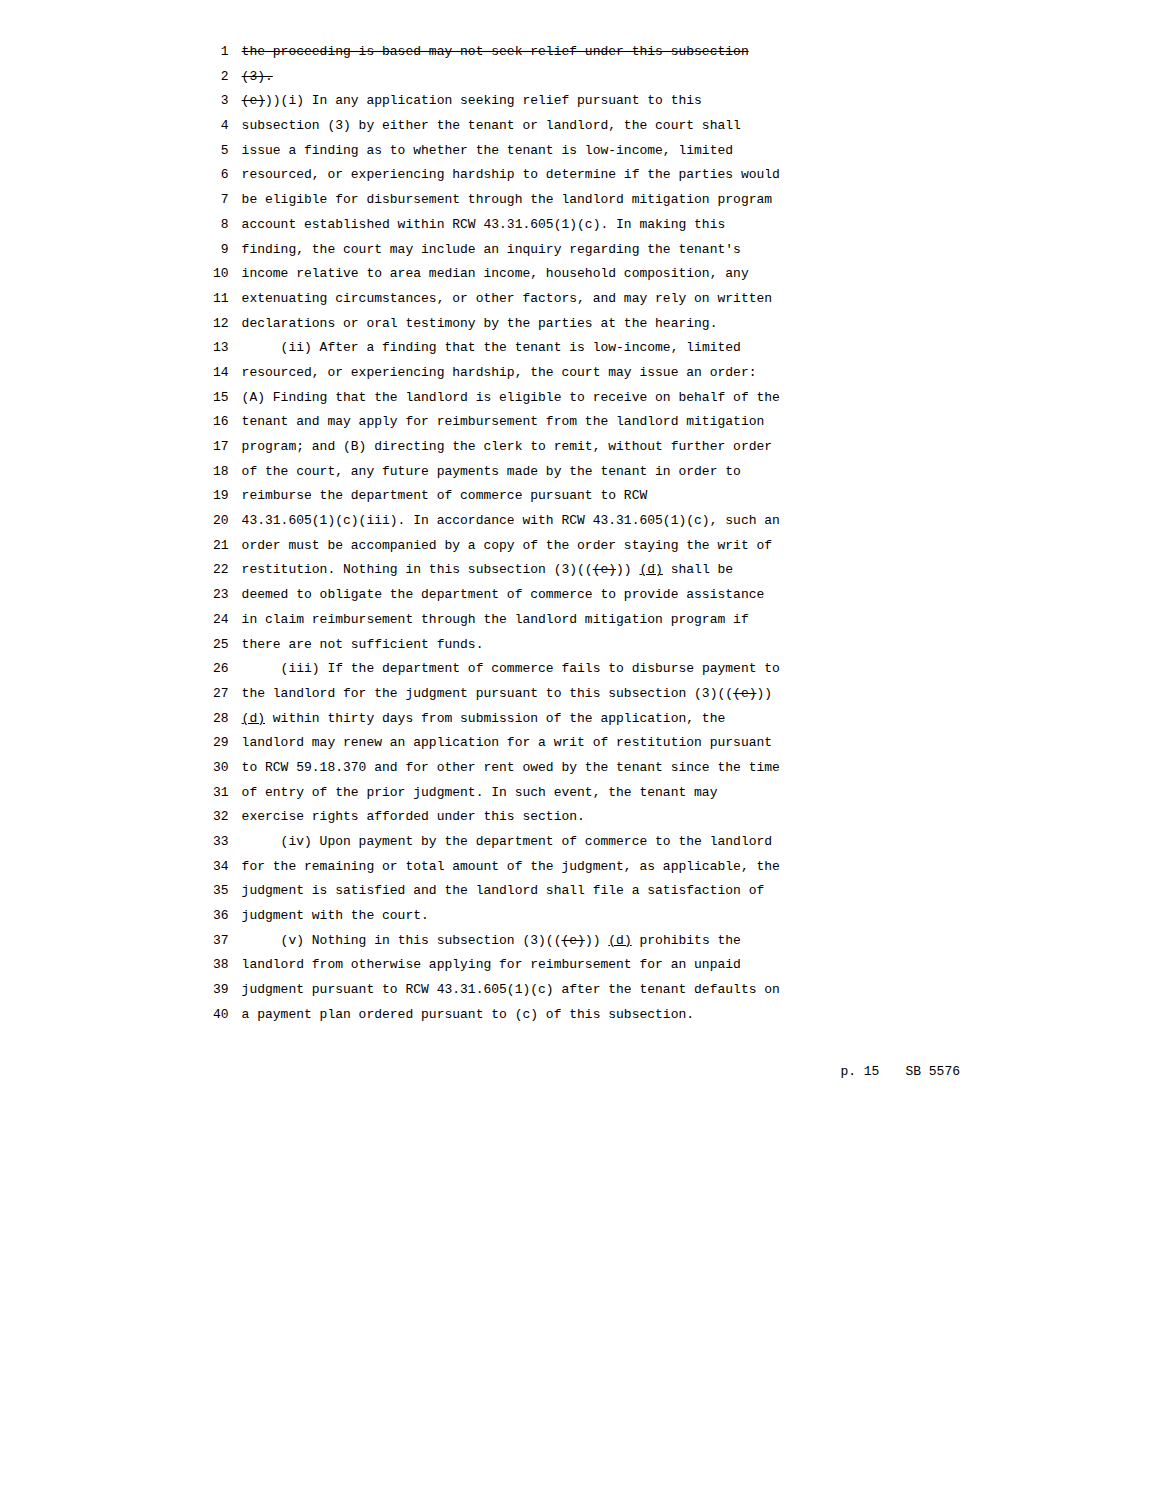the proceeding is based may not seek relief under this subsection
(3).
(e)))(i) In any application seeking relief pursuant to this
subsection (3) by either the tenant or landlord, the court shall
issue a finding as to whether the tenant is low-income, limited
resourced, or experiencing hardship to determine if the parties would
be eligible for disbursement through the landlord mitigation program
account established within RCW 43.31.605(1)(c). In making this
finding, the court may include an inquiry regarding the tenant's
income relative to area median income, household composition, any
extenuating circumstances, or other factors, and may rely on written
declarations or oral testimony by the parties at the hearing.
(ii) After a finding that the tenant is low-income, limited
resourced, or experiencing hardship, the court may issue an order:
(A) Finding that the landlord is eligible to receive on behalf of the
tenant and may apply for reimbursement from the landlord mitigation
program; and (B) directing the clerk to remit, without further order
of the court, any future payments made by the tenant in order to
reimburse the department of commerce pursuant to RCW
43.31.605(1)(c)(iii). In accordance with RCW 43.31.605(1)(c), such an
order must be accompanied by a copy of the order staying the writ of
restitution. Nothing in this subsection (3)(((e))) (d) shall be
deemed to obligate the department of commerce to provide assistance
in claim reimbursement through the landlord mitigation program if
there are not sufficient funds.
(iii) If the department of commerce fails to disburse payment to
the landlord for the judgment pursuant to this subsection (3)(((e)))
(d) within thirty days from submission of the application, the
landlord may renew an application for a writ of restitution pursuant
to RCW 59.18.370 and for other rent owed by the tenant since the time
of entry of the prior judgment. In such event, the tenant may
exercise rights afforded under this section.
(iv) Upon payment by the department of commerce to the landlord
for the remaining or total amount of the judgment, as applicable, the
judgment is satisfied and the landlord shall file a satisfaction of
judgment with the court.
(v) Nothing in this subsection (3)(((e))) (d) prohibits the
landlord from otherwise applying for reimbursement for an unpaid
judgment pursuant to RCW 43.31.605(1)(c) after the tenant defaults on
a payment plan ordered pursuant to (c) of this subsection.
p. 15 SB 5576